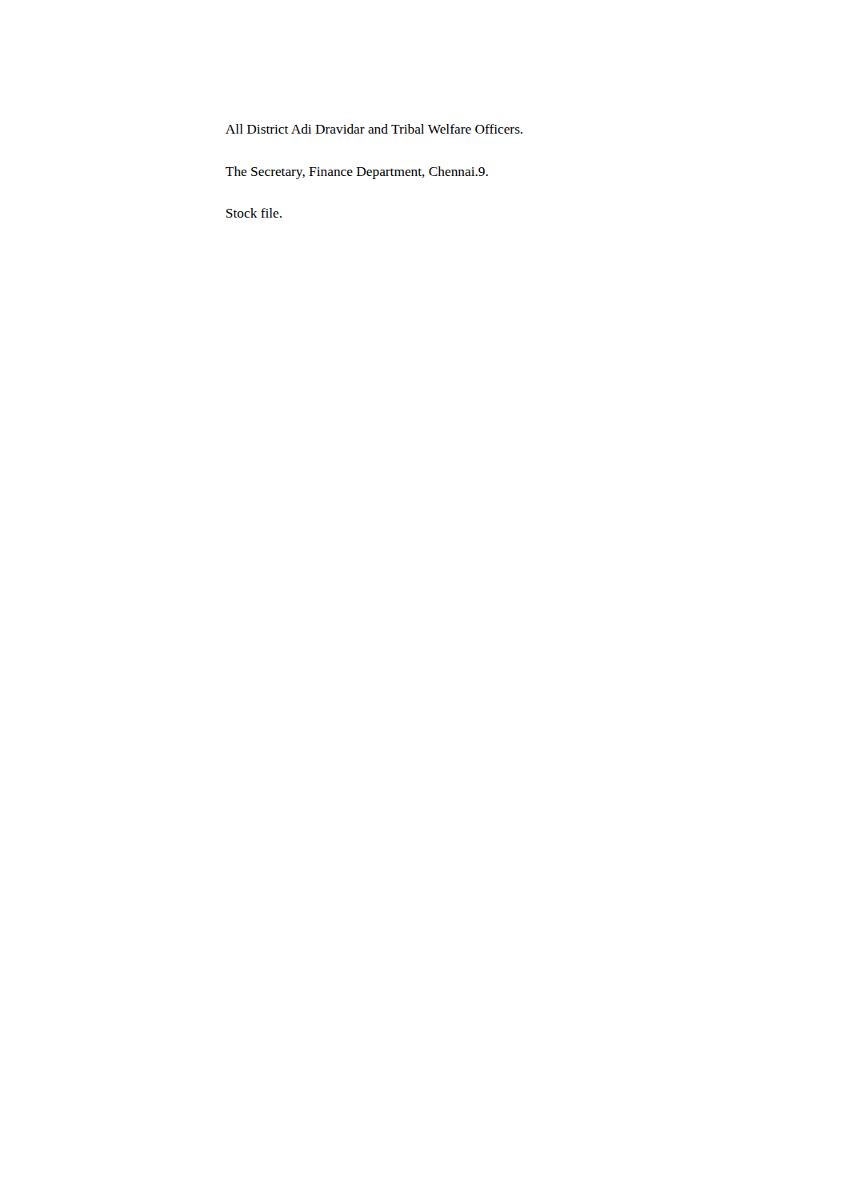All District Adi Dravidar and Tribal Welfare Officers.
The Secretary, Finance Department, Chennai.9.
Stock file.